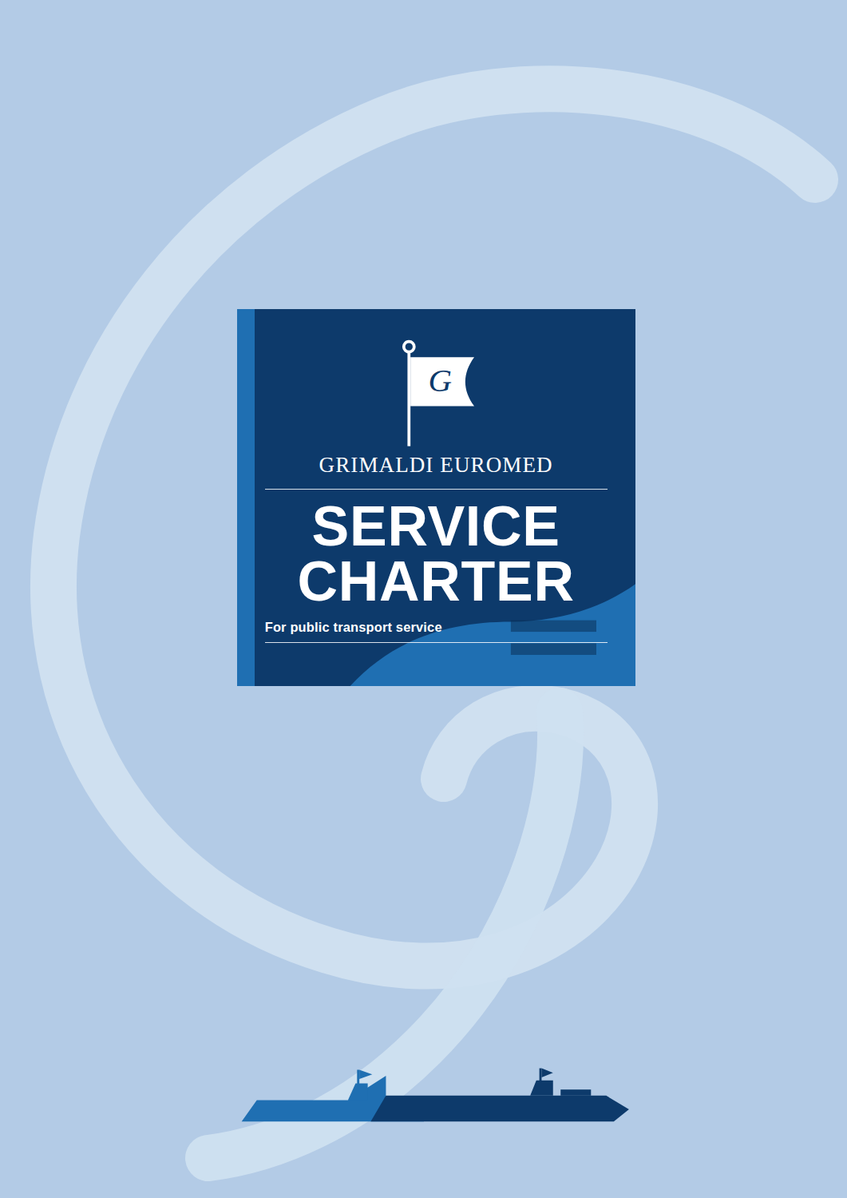G
GRIMALDI EUROMED
Service Charter
For public transport service